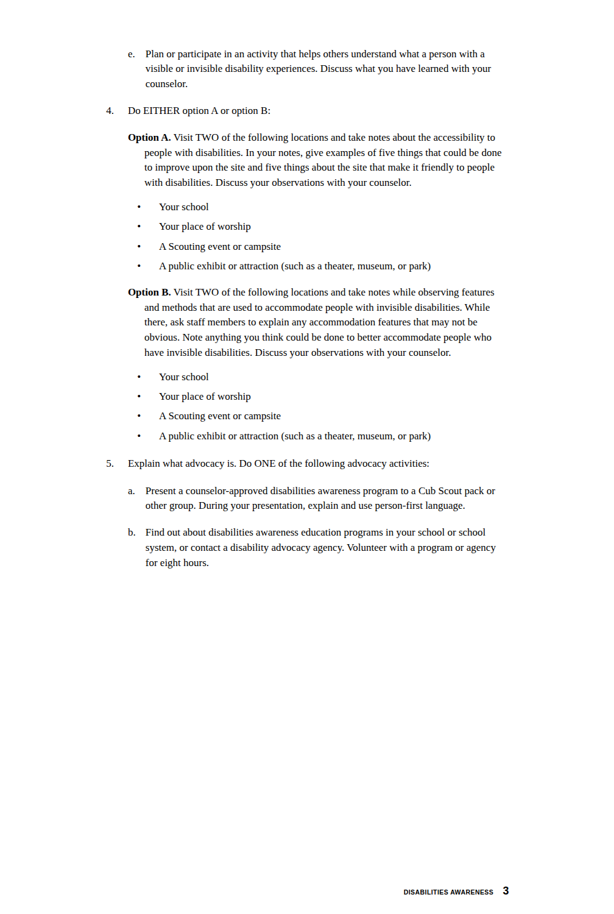e.
Plan or participate in an activity that helps others understand what a person with a visible or invisible disability experiences. Discuss what you have learned with your counselor.
4.
Do EITHER option A or option B:
Option A. Visit TWO of the following locations and take notes about the accessibility to people with disabilities. In your notes, give examples of five things that could be done to improve upon the site and five things about the site that make it friendly to people with disabilities. Discuss your observations with your counselor.
•Your school
•Your place of worship
•A Scouting event or campsite
•A public exhibit or attraction (such as a theater, museum, or park)
Option B. Visit TWO of the following locations and take notes while observing features and methods that are used to accommodate people with invisible disabilities. While there, ask staff members to explain any accommo­dation features that may not be obvious. Note anything you think could be done to better accommodate people who have invisible disabilities. Discuss your observations with your counselor.
•Your school
•Your place of worship
•A Scouting event or campsite
•A public exhibit or attraction (such as a theater, museum, or park)
5.
Explain what advocacy is. Do ONE of the following advocacy activities:
a.
Present a counselor-approved disabilities awareness program to a Cub Scout pack or other group. During your presentation, explain and use person-first language.
b.
Find out about disabilities awareness education programs in your school or school system, or contact a disability advocacy agency. Volunteer with a program or agency for eight hours.
DISABILITIES AWARENESS 3